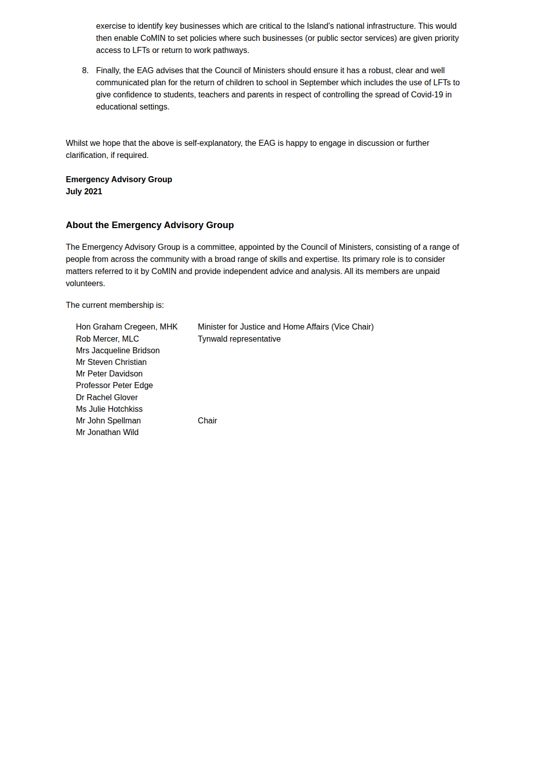exercise to identify key businesses which are critical to the Island's national infrastructure. This would then enable CoMIN to set policies where such businesses (or public sector services) are given priority access to LFTs or return to work pathways.
Finally, the EAG advises that the Council of Ministers should ensure it has a robust, clear and well communicated plan for the return of children to school in September which includes the use of LFTs to give confidence to students, teachers and parents in respect of controlling the spread of Covid-19 in educational settings.
Whilst we hope that the above is self-explanatory, the EAG is happy to engage in discussion or further clarification, if required.
Emergency Advisory Group
July 2021
About the Emergency Advisory Group
The Emergency Advisory Group is a committee, appointed by the Council of Ministers, consisting of a range of people from across the community with a broad range of skills and expertise. Its primary role is to consider matters referred to it by CoMIN and provide independent advice and analysis. All its members are unpaid volunteers.
The current membership is:
| Hon Graham Cregeen, MHK | Minister for Justice and Home Affairs (Vice Chair) |
| Rob Mercer, MLC | Tynwald representative |
| Mrs Jacqueline Bridson | |
| Mr Steven Christian | |
| Mr Peter Davidson | |
| Professor Peter Edge | |
| Dr Rachel Glover | |
| Ms Julie Hotchkiss | |
| Mr John Spellman | Chair |
| Mr Jonathan Wild | |